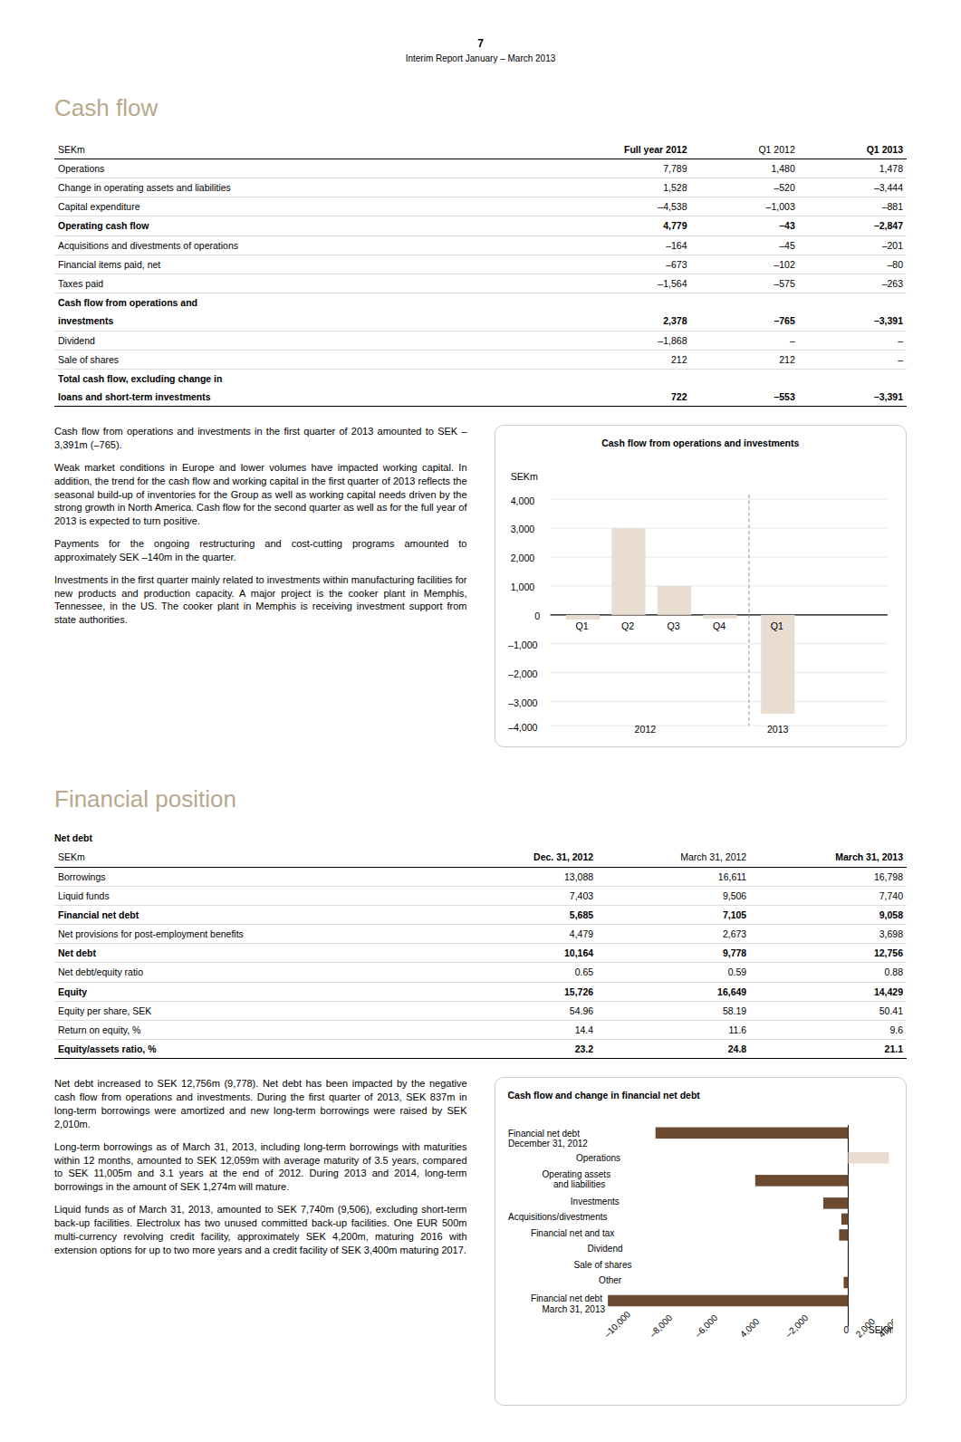7
Interim Report January – March 2013
Cash flow
| SEKm | Full year 2012 | Q1 2012 | Q1 2013 |
| --- | --- | --- | --- |
| Operations | 7,789 | 1,480 | 1,478 |
| Change in operating assets and liabilities | 1,528 | –520 | –3,444 |
| Capital expenditure | –4,538 | –1,003 | –881 |
| Operating cash flow | 4,779 | –43 | –2,847 |
| Acquisitions and divestments of operations | –164 | –45 | –201 |
| Financial items paid, net | –673 | –102 | –80 |
| Taxes paid | –1,564 | –575 | –263 |
| Cash flow from operations and | | | |
| investments | 2,378 | –765 | –3,391 |
| Dividend | –1,868 | – | – |
| Sale of shares | 212 | 212 | – |
| Total cash flow, excluding change in | | | |
| loans and short-term investments | 722 | –553 | –3,391 |
Cash flow from operations and investments in the first quarter of 2013 amounted to SEK –3,391m (–765).
Weak market conditions in Europe and lower volumes have impacted working capital. In addition, the trend for the cash flow and working capital in the first quarter of 2013 reflects the seasonal build-up of inventories for the Group as well as working capital needs driven by the strong growth in North America. Cash flow for the second quarter as well as for the full year of 2013 is expected to turn positive.
Payments for the ongoing restructuring and cost-cutting programs amounted to approximately SEK –140m in the quarter.
Investments in the first quarter mainly related to investments within manufacturing facilities for new products and production capacity. A major project is the cooker plant in Memphis, Tennessee, in the US. The cooker plant in Memphis is receiving investment support from state authorities.
Cash flow from operations and investments
SEKm 4,000 3,000 2,000 1,000 0 –1,000 –2,000 –3,000 –4,000 Q1 Q2 Q3 Q4 Q1 2012 2013
Financial position
Net debt
| SEKm | Dec. 31, 2012 | March 31, 2012 | March 31, 2013 |
| --- | --- | --- | --- |
| Borrowings | 13,088 | 16,611 | 16,798 |
| Liquid funds | 7,403 | 9,506 | 7,740 |
| Financial net debt | 5,685 | 7,105 | 9,058 |
| Net provisions for post-employment benefits | 4,479 | 2,673 | 3,698 |
| Net debt | 10,164 | 9,778 | 12,756 |
| Net debt/equity ratio | 0.65 | 0.59 | 0.88 |
| Equity | 15,726 | 16,649 | 14,429 |
| Equity per share, SEK | 54.96 | 58.19 | 50.41 |
| Return on equity, % | 14.4 | 11.6 | 9.6 |
| Equity/assets ratio, % | 23.2 | 24.8 | 21.1 |
Net debt increased to SEK 12,756m (9,778). Net debt has been impacted by the negative cash flow from operations and investments. During the first quarter of 2013, SEK 837m in long-term borrowings were amortized and new long-term borrowings were raised by SEK 2,010m.
Long-term borrowings as of March 31, 2013, including long-term borrowings with maturities within 12 months, amounted to SEK 12,059m with average maturity of 3.5 years, compared to SEK 11,005m and 3.1 years at the end of 2012. During 2013 and 2014, long-term borrowings in the amount of SEK 1,274m will mature.
Liquid funds as of March 31, 2013, amounted to SEK 7,740m (9,506), excluding short-term back-up facilities. Electrolux has two unused committed back-up facilities. One EUR 500m multi-currency revolving credit facility, approximately SEK 4,200m, maturing 2016 with extension options for up to two more years and a credit facility of SEK 3,400m maturing 2017.
Cash flow and change in financial net debt
Financial net debt December 31, 2012 Operations Operating assets and liabilities Investments Acquisitions/divestments Financial net and tax Dividend Sale of shares Other Financial net debt March 31, 2013 –10,000 –8,000 –6,000 4,000 –2,000 0 2,000 4,000 SEKm